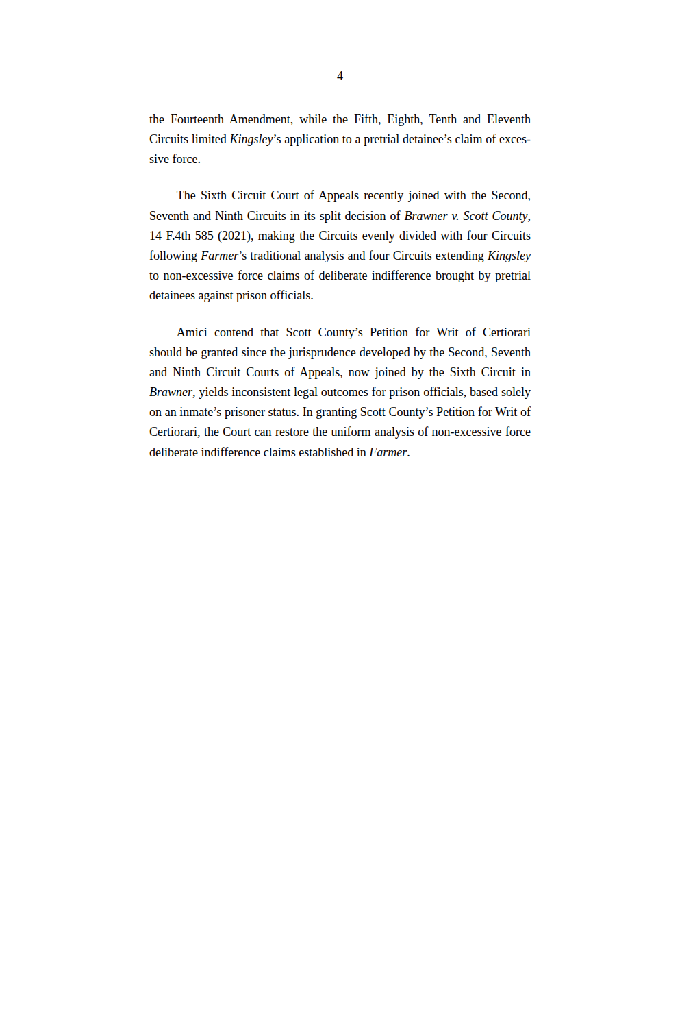4
the Fourteenth Amendment, while the Fifth, Eighth, Tenth and Eleventh Circuits limited Kingsley’s application to a pretrial detainee’s claim of excessive force.
The Sixth Circuit Court of Appeals recently joined with the Second, Seventh and Ninth Circuits in its split decision of Brawner v. Scott County, 14 F.4th 585 (2021), making the Circuits evenly divided with four Circuits following Farmer’s traditional analysis and four Circuits extending Kingsley to non-excessive force claims of deliberate indifference brought by pretrial detainees against prison officials.
Amici contend that Scott County’s Petition for Writ of Certiorari should be granted since the jurisprudence developed by the Second, Seventh and Ninth Circuit Courts of Appeals, now joined by the Sixth Circuit in Brawner, yields inconsistent legal outcomes for prison officials, based solely on an inmate’s prisoner status. In granting Scott County’s Petition for Writ of Certiorari, the Court can restore the uniform analysis of non-excessive force deliberate indifference claims established in Farmer.